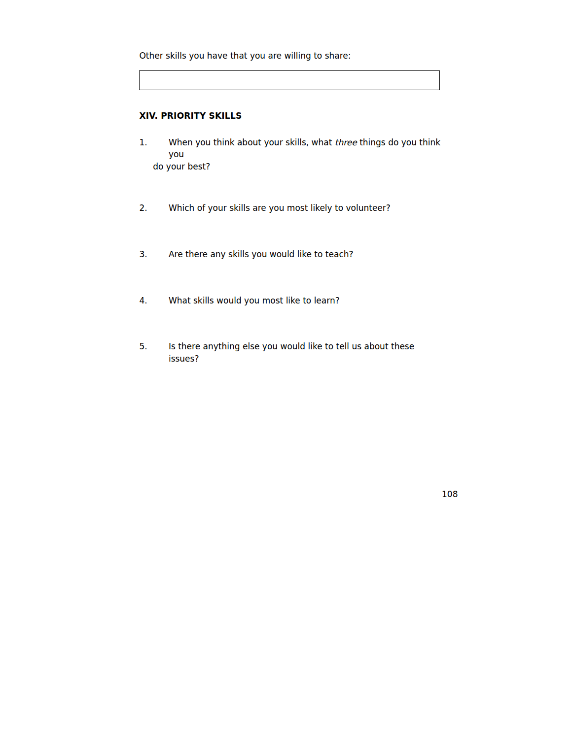Other skills you have that you are willing to share:
XIV. PRIORITY SKILLS
1. When you think about your skills, what three things do you think you do your best?
2. Which of your skills are you most likely to volunteer?
3. Are there any skills you would like to teach?
4. What skills would you most like to learn?
5. Is there anything else you would like to tell us about these issues?
108